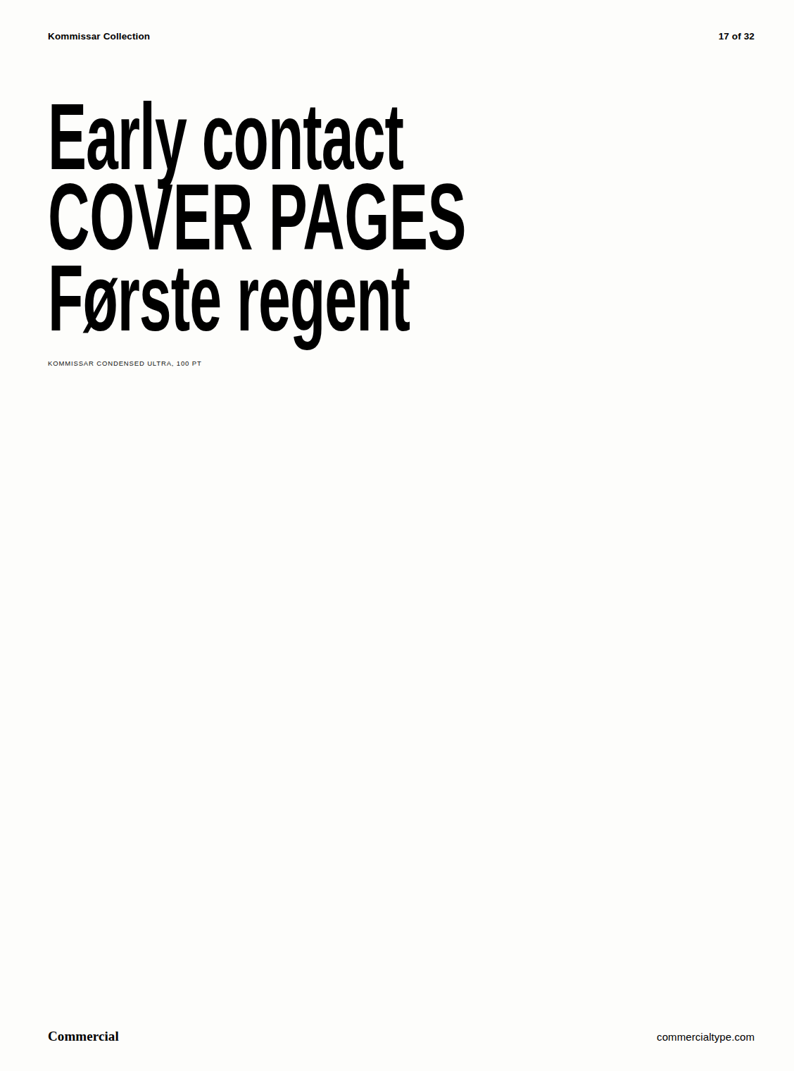Kommissar Collection
17 of 32
Early contact
COVER PAGES
Første regent
KOMMISSAR CONDENSED ULTRA, 100 PT
Commercial
commercialtype.com